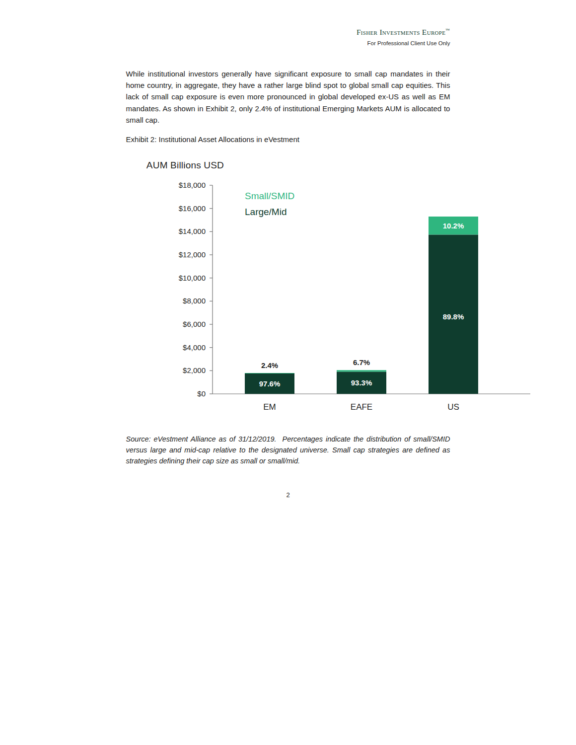Fisher Investments Europe™
For Professional Client Use Only
While institutional investors generally have significant exposure to small cap mandates in their home country, in aggregate, they have a rather large blind spot to global small cap equities. This lack of small cap exposure is even more pronounced in global developed ex-US as well as EM mandates. As shown in Exhibit 2, only 2.4% of institutional Emerging Markets AUM is allocated to small cap.
Exhibit 2: Institutional Asset Allocations in eVestment
AUM Billions USD
Chart geometry: plot area x: 150 -> 790 ; y: 20 (=$18,000) -> 440 ($0) scale: 18000 units over 420 px => 1 unit = 0.023333 px $18,000 $16,000 $14,000 $12,000 $10,000 $8,000 $6,000 $4,000 $2,000 $0 Small/SMID Large/Mid 97.6% 2.4% 93.3% 6.7% 89.8% 10.2% EM EAFE US
Source: eVestment Alliance as of 31/12/2019. Percentages indicate the distribution of small/SMID versus large and mid-cap relative to the designated universe. Small cap strategies are defined as strategies defining their cap size as small or small/mid.
2